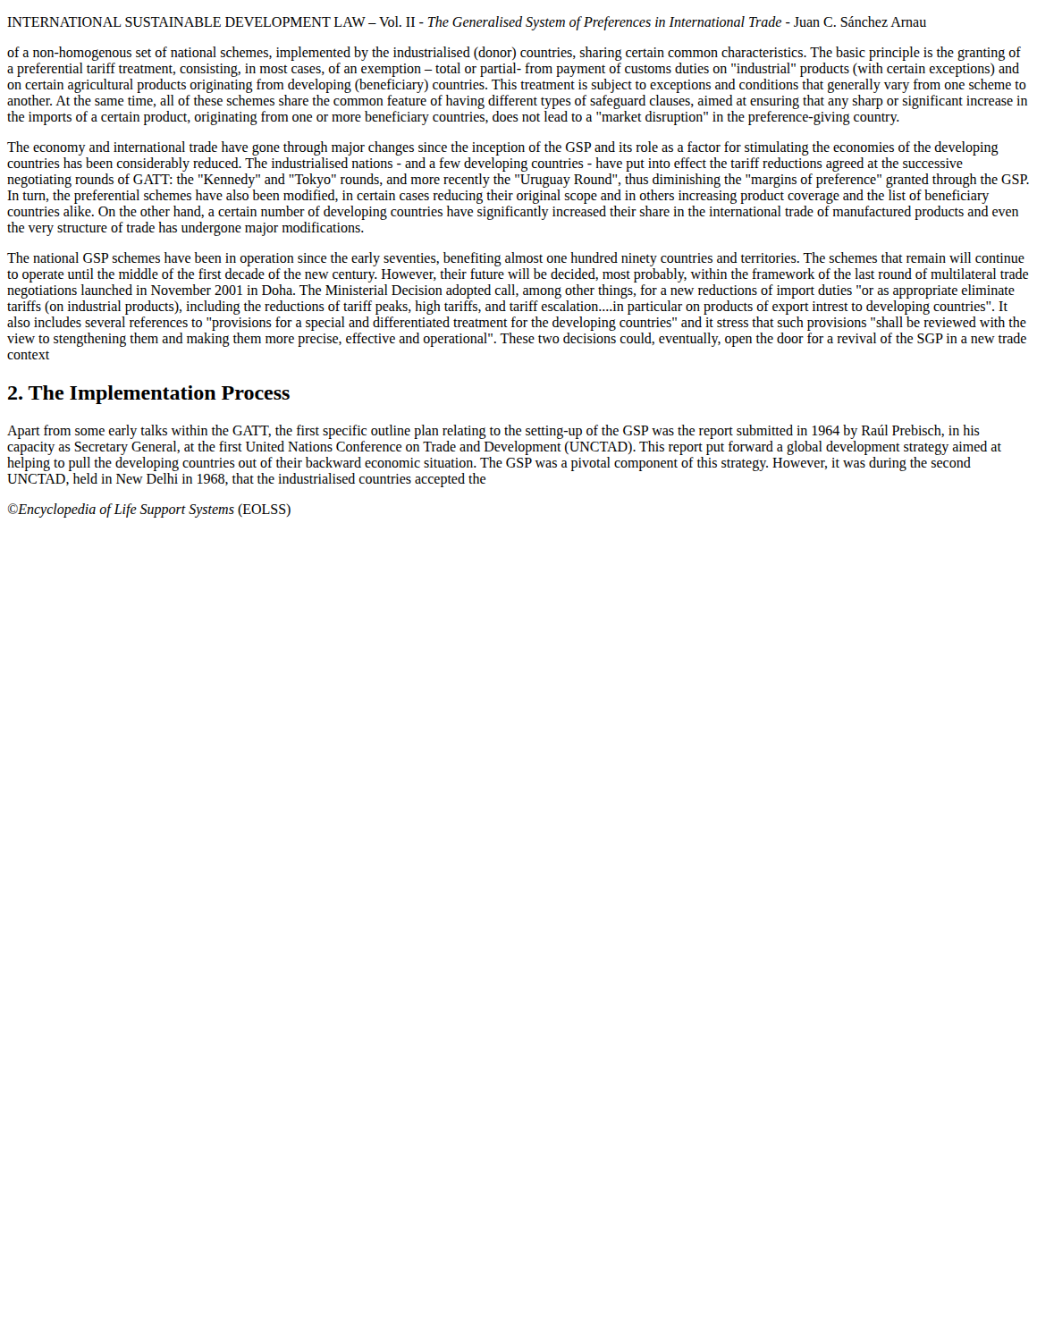INTERNATIONAL SUSTAINABLE DEVELOPMENT LAW – Vol. II - The Generalised System of Preferences in International Trade - Juan C. Sánchez Arnau
of a non-homogenous set of national schemes, implemented by the industrialised (donor) countries, sharing certain common characteristics. The basic principle is the granting of a preferential tariff treatment, consisting, in most cases, of an exemption – total or partial- from payment of customs duties on "industrial" products (with certain exceptions) and on certain agricultural products originating from developing (beneficiary) countries. This treatment is subject to exceptions and conditions that generally vary from one scheme to another. At the same time, all of these schemes share the common feature of having different types of safeguard clauses, aimed at ensuring that any sharp or significant increase in the imports of a certain product, originating from one or more beneficiary countries, does not lead to a "market disruption" in the preference-giving country.
The economy and international trade have gone through major changes since the inception of the GSP and its role as a factor for stimulating the economies of the developing countries has been considerably reduced. The industrialised nations - and a few developing countries - have put into effect the tariff reductions agreed at the successive negotiating rounds of GATT: the "Kennedy" and "Tokyo" rounds, and more recently the "Uruguay Round", thus diminishing the "margins of preference" granted through the GSP. In turn, the preferential schemes have also been modified, in certain cases reducing their original scope and in others increasing product coverage and the list of beneficiary countries alike. On the other hand, a certain number of developing countries have significantly increased their share in the international trade of manufactured products and even the very structure of trade has undergone major modifications.
The national GSP schemes have been in operation since the early seventies, benefiting almost one hundred ninety countries and territories. The schemes that remain will continue to operate until the middle of the first decade of the new century. However, their future will be decided, most probably, within the framework of the last round of multilateral trade negotiations launched in November 2001 in Doha. The Ministerial Decision adopted call, among other things, for a new reductions of import duties "or as appropriate eliminate tariffs (on industrial products), including the reductions of tariff peaks, high tariffs, and tariff escalation....in particular on products of export intrest to developing countries". It also includes several references to "provisions for a special and differentiated treatment for the developing countries" and it stress that such provisions "shall be reviewed with the view to stengthening them and making them more precise, effective and operational". These two decisions could, eventually, open the door for a revival of the SGP in a new trade context
2. The Implementation Process
Apart from some early talks within the GATT, the first specific outline plan relating to the setting-up of the GSP was the report submitted in 1964 by Raúl Prebisch, in his capacity as Secretary General, at the first United Nations Conference on Trade and Development (UNCTAD). This report put forward a global development strategy aimed at helping to pull the developing countries out of their backward economic situation. The GSP was a pivotal component of this strategy. However, it was during the second UNCTAD, held in New Delhi in 1968, that the industrialised countries accepted the
©Encyclopedia of Life Support Systems (EOLSS)